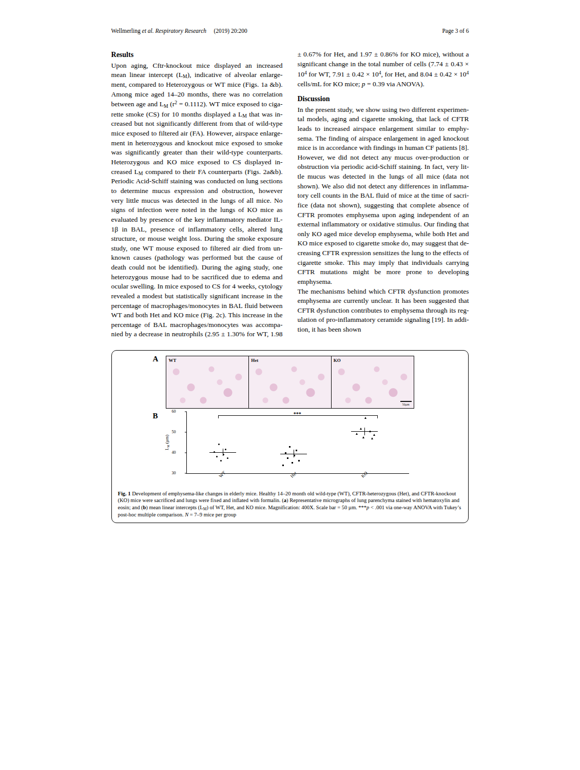Wellmerling et al. Respiratory Research (2019) 20:200
Page 3 of 6
Results
Upon aging, Cftr-knockout mice displayed an increased mean linear intercept (LM), indicative of alveolar enlargement, compared to Heterozygous or WT mice (Figs. 1a &b). Among mice aged 14–20 months, there was no correlation between age and LM (r2 = 0.1112). WT mice exposed to cigarette smoke (CS) for 10 months displayed a LM that was increased but not significantly different from that of wild-type mice exposed to filtered air (FA). However, airspace enlargement in heterozygous and knockout mice exposed to smoke was significantly greater than their wild-type counterparts. Heterozygous and KO mice exposed to CS displayed increased LM compared to their FA counterparts (Figs. 2a&b). Periodic Acid-Schiff staining was conducted on lung sections to determine mucus expression and obstruction, however very little mucus was detected in the lungs of all mice. No signs of infection were noted in the lungs of KO mice as evaluated by presence of the key inflammatory mediator IL-1β in BAL, presence of inflammatory cells, altered lung structure, or mouse weight loss. During the smoke exposure study, one WT mouse exposed to filtered air died from unknown causes (pathology was performed but the cause of death could not be identified). During the aging study, one heterozygous mouse had to be sacrificed due to edema and ocular swelling. In mice exposed to CS for 4 weeks, cytology revealed a modest but statistically significant increase in the percentage of macrophages/monocytes in BAL fluid between WT and both Het and KO mice (Fig. 2c). This increase in the percentage of BAL macrophages/monocytes was accompanied by a decrease in neutrophils (2.95 ± 1.30% for WT, 1.98 ± 0.67% for Het, and 1.97 ± 0.86% for KO mice), without a significant change in the total number of cells (7.74 ± 0.43 × 104 for WT, 7.91 ± 0.42 × 104, for Het, and 8.04 ± 0.42 × 104 cells/mL for KO mice; p = 0.39 via ANOVA).
Discussion
In the present study, we show using two different experimental models, aging and cigarette smoking, that lack of CFTR leads to increased airspace enlargement similar to emphysema. The finding of airspace enlargement in aged knockout mice is in accordance with findings in human CF patients [8]. However, we did not detect any mucus over-production or obstruction via periodic acid-Schiff staining. In fact, very little mucus was detected in the lungs of all mice (data not shown). We also did not detect any differences in inflammatory cell counts in the BAL fluid of mice at the time of sacrifice (data not shown), suggesting that complete absence of CFTR promotes emphysema upon aging independent of an external inflammatory or oxidative stimulus. Our finding that only KO aged mice develop emphysema, while both Het and KO mice exposed to cigarette smoke do, may suggest that decreasing CFTR expression sensitizes the lung to the effects of cigarette smoke. This may imply that individuals carrying CFTR mutations might be more prone to developing emphysema.
The mechanisms behind which CFTR dysfunction promotes emphysema are currently unclear. It has been suggested that CFTR dysfunction contributes to emphysema through its regulation of pro-inflammatory ceramide signaling [19]. In addition, it has been shown
A
WT
Het
KO 50µm
B
LM (µm)
60
50
40
30
***
WT
Het
KO
Fig. 1 Development of emphysema-like changes in elderly mice. Healthy 14–20 month old wild-type (WT), CFTR-heterozygous (Het), and CFTR-knockout (KO) mice were sacrificed and lungs were fixed and inflated with formalin. (a) Representative micrographs of lung parenchyma stained with hematoxylin and eosin; and (b) mean linear intercepts (LM) of WT, Het, and KO mice. Magnification: 400X. Scale bar = 50 µm. ***p < .001 via one-way ANOVA with Tukey’s post-hoc multiple comparison. N = 7–9 mice per group